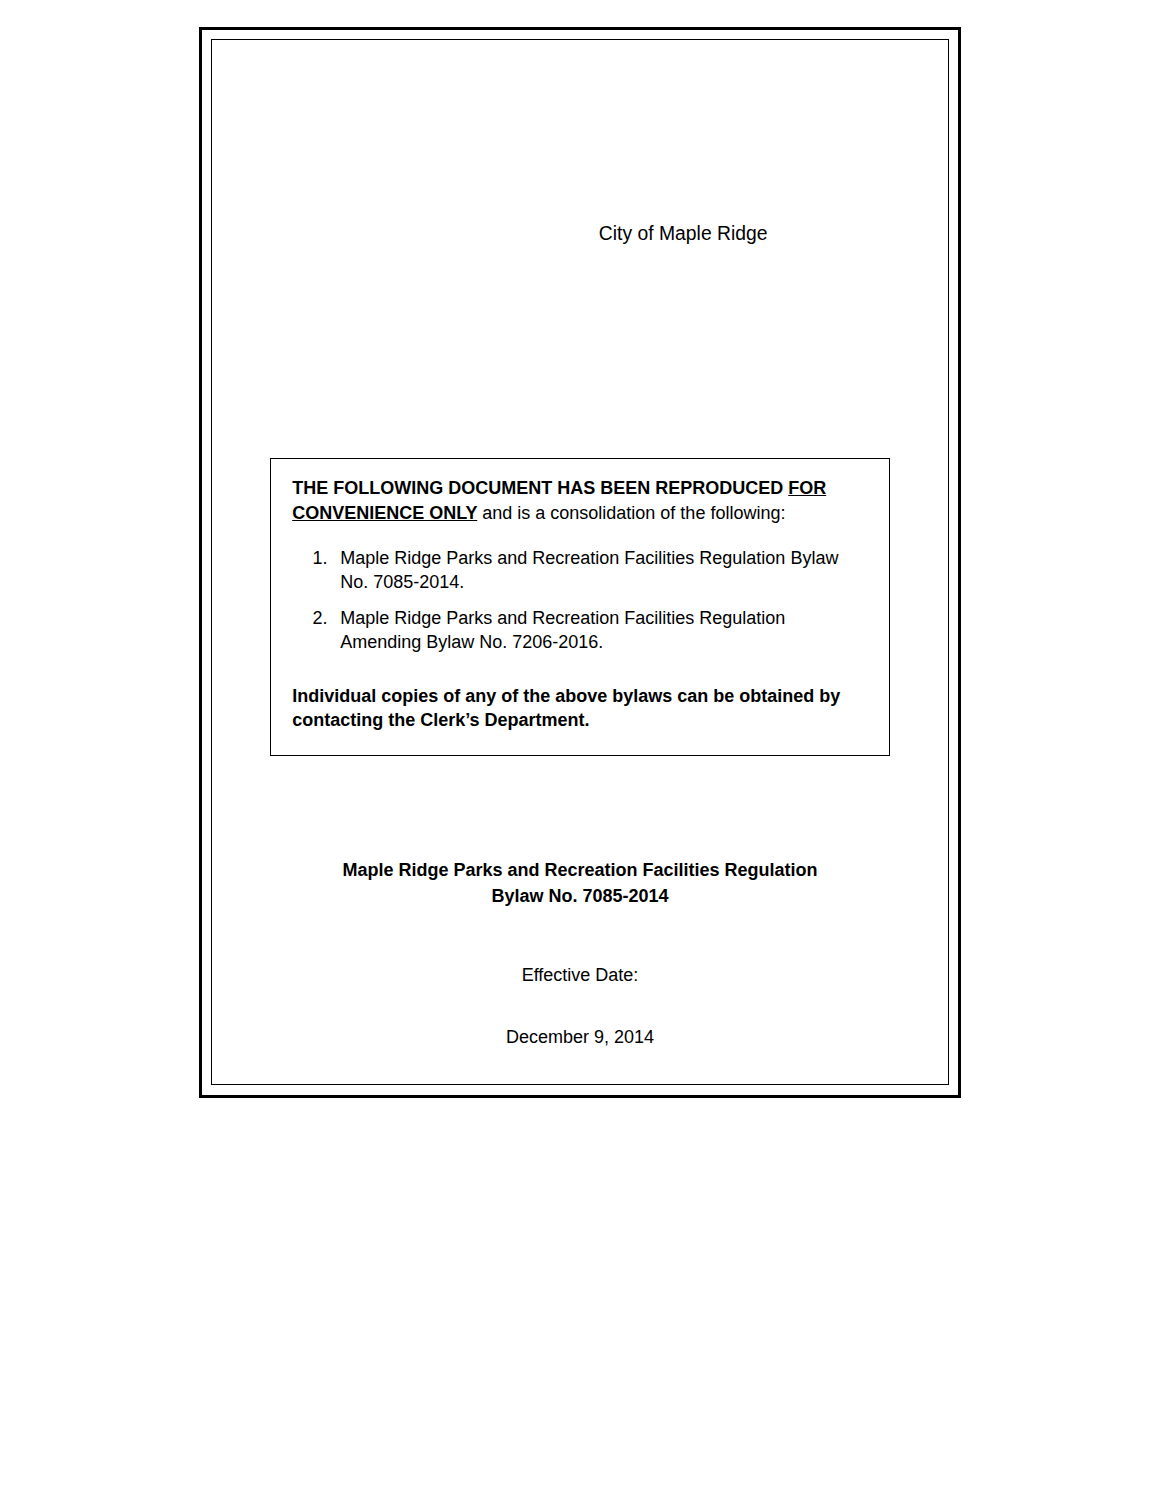[City of Maple Ridge coat of arms]
City of Maple Ridge
THE FOLLOWING DOCUMENT HAS BEEN REPRODUCED FOR CONVENIENCE ONLY and is a consolidation of the following:
Maple Ridge Parks and Recreation Facilities Regulation Bylaw No. 7085-2014.
Maple Ridge Parks and Recreation Facilities Regulation Amending Bylaw No. 7206-2016.
Individual copies of any of the above bylaws can be obtained by contacting the Clerk’s Department.
Maple Ridge Parks and Recreation Facilities Regulation
Bylaw No. 7085-2014
Effective Date:
December 9, 2014